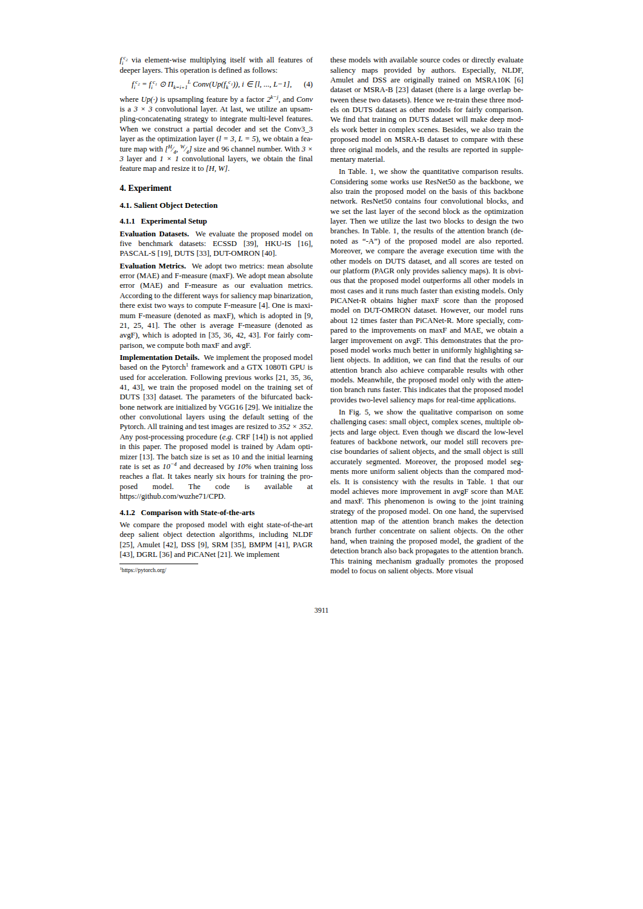fic2 via element-wise multiplying itself with all features of deeper layers. This operation is defined as follows:
fic2 = fic1 ⊙ Πk=i+1L Conv(Up(fkc1)), i ∈ [l, ..., L−1], (4)
where Up(·) is upsampling feature by a factor 2k−j, and Conv is a 3 × 3 convolutional layer. At last, we utilize an upsampling-concatenating strategy to integrate multi-level features. When we construct a partial decoder and set the Conv3_3 layer as the optimization layer (l = 3, L = 5), we obtain a feature map with [H⁄4, W⁄4] size and 96 channel number. With 3 × 3 layer and 1 × 1 convolutional layers, we obtain the final feature map and resize it to [H, W].
4. Experiment
4.1. Salient Object Detection
4.1.1 Experimental Setup
Evaluation Datasets. We evaluate the proposed model on five benchmark datasets: ECSSD [39], HKU-IS [16], PASCAL-S [19], DUTS [33], DUT-OMRON [40].
Evaluation Metrics. We adopt two metrics: mean absolute error (MAE) and F-measure (maxF). We adopt mean absolute error (MAE) and F-measure as our evaluation metrics. According to the different ways for saliency map binarization, there exist two ways to compute F-measure [4]. One is maximum F-measure (denoted as maxF), which is adopted in [9, 21, 25, 41]. The other is average F-measure (denoted as avgF), which is adopted in [35, 36, 42, 43]. For fairly comparison, we compute both maxF and avgF.
Implementation Details. We implement the proposed model based on the Pytorch1 framework and a GTX 1080Ti GPU is used for acceleration. Following previous works [21, 35, 36, 41, 43], we train the proposed model on the training set of DUTS [33] dataset. The parameters of the bifurcated backbone network are initialized by VGG16 [29]. We initialize the other convolutional layers using the default setting of the Pytorch. All training and test images are resized to 352 × 352. Any post-processing procedure (e.g. CRF [14]) is not applied in this paper. The proposed model is trained by Adam optimizer [13]. The batch size is set as 10 and the initial learning rate is set as 10−4 and decreased by 10% when training loss reaches a flat. It takes nearly six hours for training the proposed model. The code is available at https://github.com/wuzhe71/CPD.
4.1.2 Comparison with State-of-the-arts
We compare the proposed model with eight state-of-the-art deep salient object detection algorithms, including NLDF [25], Amulet [42], DSS [9], SRM [35], BMPM [41], PAGR [43], DGRL [36] and PiCANet [21]. We implement
1https://pytorch.org/
these models with available source codes or directly evaluate saliency maps provided by authors. Especially, NLDF, Amulet and DSS are originally trained on MSRA10K [6] dataset or MSRA-B [23] dataset (there is a large overlap between these two datasets). Hence we re-train these three models on DUTS dataset as other models for fairly comparison. We find that training on DUTS dataset will make deep models work better in complex scenes. Besides, we also train the proposed model on MSRA-B dataset to compare with these three original models, and the results are reported in supplementary material.
In Table. 1, we show the quantitative comparison results. Considering some works use ResNet50 as the backbone, we also train the proposed model on the basis of this backbone network. ResNet50 contains four convolutional blocks, and we set the last layer of the second block as the optimization layer. Then we utilize the last two blocks to design the two branches. In Table. 1, the results of the attention branch (denoted as “-A”) of the proposed model are also reported. Moreover, we compare the average execution time with the other models on DUTS dataset, and all scores are tested on our platform (PAGR only provides saliency maps). It is obvious that the proposed model outperforms all other models in most cases and it runs much faster than existing models. Only PiCANet-R obtains higher maxF score than the proposed model on DUT-OMRON dataset. However, our model runs about 12 times faster than PiCANet-R. More specially, compared to the improvements on maxF and MAE, we obtain a larger improvement on avgF. This demonstrates that the proposed model works much better in uniformly highlighting salient objects. In addition, we can find that the results of our attention branch also achieve comparable results with other models. Meanwhile, the proposed model only with the attention branch runs faster. This indicates that the proposed model provides two-level saliency maps for real-time applications.
In Fig. 5, we show the qualitative comparison on some challenging cases: small object, complex scenes, multiple objects and large object. Even though we discard the low-level features of backbone network, our model still recovers precise boundaries of salient objects, and the small object is still accurately segmented. Moreover, the proposed model segments more uniform salient objects than the compared models. It is consistency with the results in Table. 1 that our model achieves more improvement in avgF score than MAE and maxF. This phenomenon is owing to the joint training strategy of the proposed model. On one hand, the supervised attention map of the attention branch makes the detection branch further concentrate on salient objects. On the other hand, when training the proposed model, the gradient of the detection branch also back propagates to the attention branch. This training mechanism gradually promotes the proposed model to focus on salient objects. More visual
3911